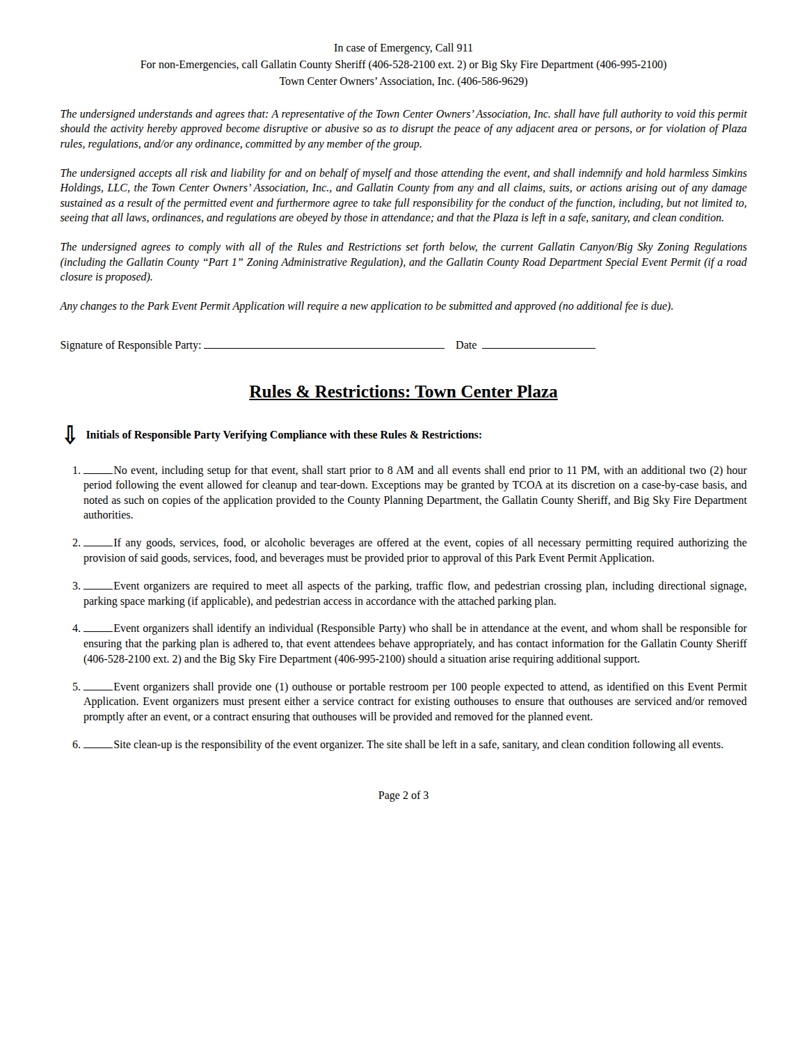In case of Emergency, Call 911
For non-Emergencies, call Gallatin County Sheriff (406-528-2100 ext. 2) or Big Sky Fire Department (406-995-2100)
Town Center Owners’ Association, Inc. (406-586-9629)
The undersigned understands and agrees that: A representative of the Town Center Owners’ Association, Inc. shall have full authority to void this permit should the activity hereby approved become disruptive or abusive so as to disrupt the peace of any adjacent area or persons, or for violation of Plaza rules, regulations, and/or any ordinance, committed by any member of the group.
The undersigned accepts all risk and liability for and on behalf of myself and those attending the event, and shall indemnify and hold harmless Simkins Holdings, LLC, the Town Center Owners’ Association, Inc., and Gallatin County from any and all claims, suits, or actions arising out of any damage sustained as a result of the permitted event and furthermore agree to take full responsibility for the conduct of the function, including, but not limited to, seeing that all laws, ordinances, and regulations are obeyed by those in attendance; and that the Plaza is left in a safe, sanitary, and clean condition.
The undersigned agrees to comply with all of the Rules and Restrictions set forth below, the current Gallatin Canyon/Big Sky Zoning Regulations (including the Gallatin County “Part 1” Zoning Administrative Regulation), and the Gallatin County Road Department Special Event Permit (if a road closure is proposed).
Any changes to the Park Event Permit Application will require a new application to be submitted and approved (no additional fee is due).
Signature of Responsible Party: Date
Rules & Restrictions: Town Center Plaza
⇩ Initials of Responsible Party Verifying Compliance with these Rules & Restrictions:
No event, including setup for that event, shall start prior to 8 AM and all events shall end prior to 11 PM, with an additional two (2) hour period following the event allowed for cleanup and tear-down. Exceptions may be granted by TCOA at its discretion on a case-by-case basis, and noted as such on copies of the application provided to the County Planning Department, the Gallatin County Sheriff, and Big Sky Fire Department authorities.
If any goods, services, food, or alcoholic beverages are offered at the event, copies of all necessary permitting required authorizing the provision of said goods, services, food, and beverages must be provided prior to approval of this Park Event Permit Application.
Event organizers are required to meet all aspects of the parking, traffic flow, and pedestrian crossing plan, including directional signage, parking space marking (if applicable), and pedestrian access in accordance with the attached parking plan.
Event organizers shall identify an individual (Responsible Party) who shall be in attendance at the event, and whom shall be responsible for ensuring that the parking plan is adhered to, that event attendees behave appropriately, and has contact information for the Gallatin County Sheriff (406-528-2100 ext. 2) and the Big Sky Fire Department (406-995-2100) should a situation arise requiring additional support.
Event organizers shall provide one (1) outhouse or portable restroom per 100 people expected to attend, as identified on this Event Permit Application. Event organizers must present either a service contract for existing outhouses to ensure that outhouses are serviced and/or removed promptly after an event, or a contract ensuring that outhouses will be provided and removed for the planned event.
Site clean-up is the responsibility of the event organizer. The site shall be left in a safe, sanitary, and clean condition following all events.
Page 2 of 3